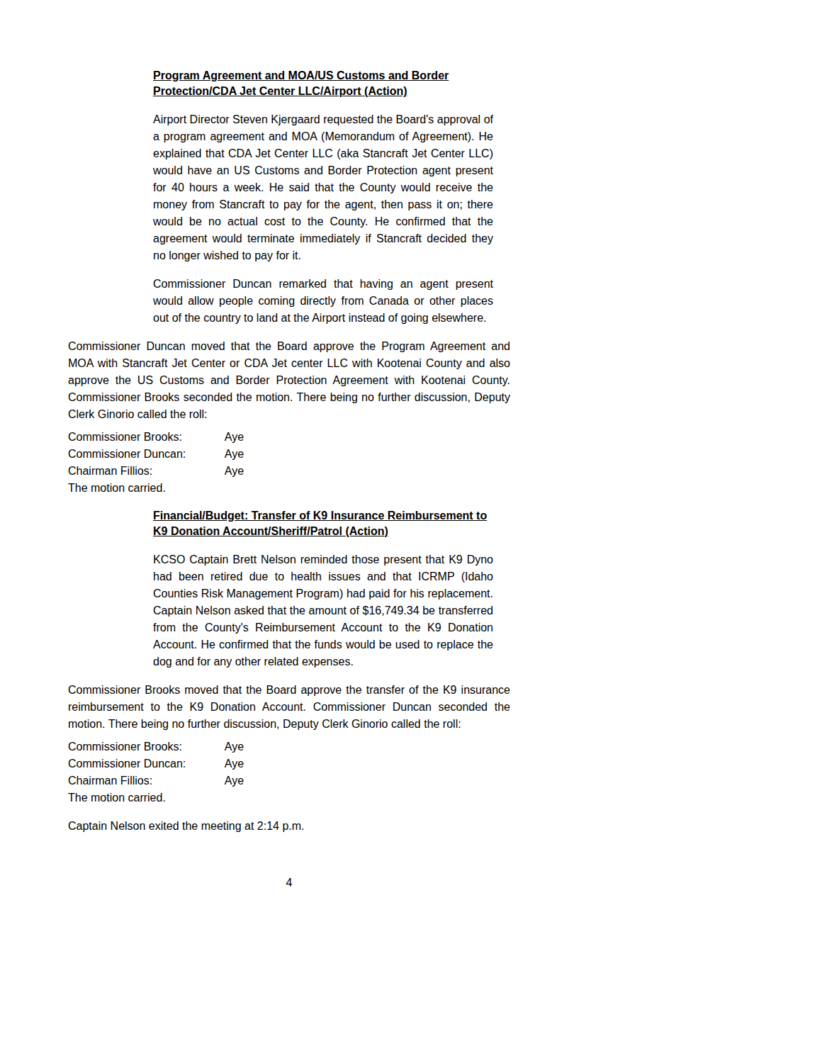Program Agreement and MOA/US Customs and Border Protection/CDA Jet Center LLC/Airport (Action)
Airport Director Steven Kjergaard requested the Board's approval of a program agreement and MOA (Memorandum of Agreement). He explained that CDA Jet Center LLC (aka Stancraft Jet Center LLC) would have an US Customs and Border Protection agent present for 40 hours a week. He said that the County would receive the money from Stancraft to pay for the agent, then pass it on; there would be no actual cost to the County. He confirmed that the agreement would terminate immediately if Stancraft decided they no longer wished to pay for it.
Commissioner Duncan remarked that having an agent present would allow people coming directly from Canada or other places out of the country to land at the Airport instead of going elsewhere.
Commissioner Duncan moved that the Board approve the Program Agreement and MOA with Stancraft Jet Center or CDA Jet center LLC with Kootenai County and also approve the US Customs and Border Protection Agreement with Kootenai County. Commissioner Brooks seconded the motion. There being no further discussion, Deputy Clerk Ginorio called the roll:
Commissioner Brooks: Aye
Commissioner Duncan: Aye
Chairman Fillios: Aye
The motion carried.
Financial/Budget: Transfer of K9 Insurance Reimbursement to K9 Donation Account/Sheriff/Patrol (Action)
KCSO Captain Brett Nelson reminded those present that K9 Dyno had been retired due to health issues and that ICRMP (Idaho Counties Risk Management Program) had paid for his replacement. Captain Nelson asked that the amount of $16,749.34 be transferred from the County's Reimbursement Account to the K9 Donation Account. He confirmed that the funds would be used to replace the dog and for any other related expenses.
Commissioner Brooks moved that the Board approve the transfer of the K9 insurance reimbursement to the K9 Donation Account. Commissioner Duncan seconded the motion. There being no further discussion, Deputy Clerk Ginorio called the roll:
Commissioner Brooks: Aye
Commissioner Duncan: Aye
Chairman Fillios: Aye
The motion carried.
Captain Nelson exited the meeting at 2:14 p.m.
4